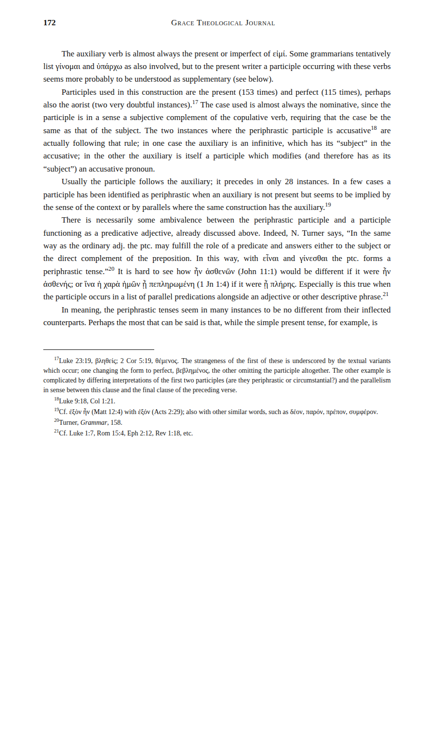172 Grace Theological Journal
The auxiliary verb is almost always the present or imperfect of εἰμί. Some grammarians tentatively list γίνομαι and ὑπάρχω as also involved, but to the present writer a participle occurring with these verbs seems more probably to be understood as supplementary (see below).
Participles used in this construction are the present (153 times) and perfect (115 times), perhaps also the aorist (two very doubtful instances).17 The case used is almost always the nominative, since the participle is in a sense a subjective complement of the copulative verb, requiring that the case be the same as that of the subject. The two instances where the periphrastic participle is accusative18 are actually following that rule; in one case the auxiliary is an infinitive, which has its “subject” in the accusative; in the other the auxiliary is itself a participle which modifies (and therefore has as its “subject”) an accusative pronoun.
Usually the participle follows the auxiliary; it precedes in only 28 instances. In a few cases a participle has been identified as periphrastic when an auxiliary is not present but seems to be implied by the sense of the context or by parallels where the same construction has the auxiliary.19
There is necessarily some ambivalence between the periphrastic participle and a participle functioning as a predicative adjective, already discussed above. Indeed, N. Turner says, “In the same way as the ordinary adj. the ptc. may fulfill the role of a predicate and answers either to the subject or the direct complement of the preposition. In this way, with εἶναι and γίνεσθαι the ptc. forms a periphrastic tense.”20 It is hard to see how ἦν ἀσθενῶν (John 11:1) would be different if it were ἦν ἀσθενής; or ἵνα ἡ χαρὰ ἡμῶν ᾖ πεπληρωμένη (1 Jn 1:4) if it were ᾖ πλήρης. Especially is this true when the participle occurs in a list of parallel predications alongside an adjective or other descriptive phrase.21
In meaning, the periphrastic tenses seem in many instances to be no different from their inflected counterparts. Perhaps the most that can be said is that, while the simple present tense, for example, is
17Luke 23:19, βληθείς; 2 Cor 5:19, θέμενος. The strangeness of the first of these is underscored by the textual variants which occur; one changing the form to perfect, βεβλημένος, the other omitting the participle altogether. The other example is complicated by differing interpretations of the first two participles (are they periphrastic or circumstantial?) and the parallelism in sense between this clause and the final clause of the preceding verse.
18Luke 9:18, Col 1:21.
19Cf. ἐξὸν ἦν (Matt 12:4) with ἐξόν (Acts 2:29); also with other similar words, such as δέον, παρόν, πρέπον, συμφέρον.
20Turner, Grammar, 158.
21Cf. Luke 1:7, Rom 15:4, Eph 2:12, Rev 1:18, etc.